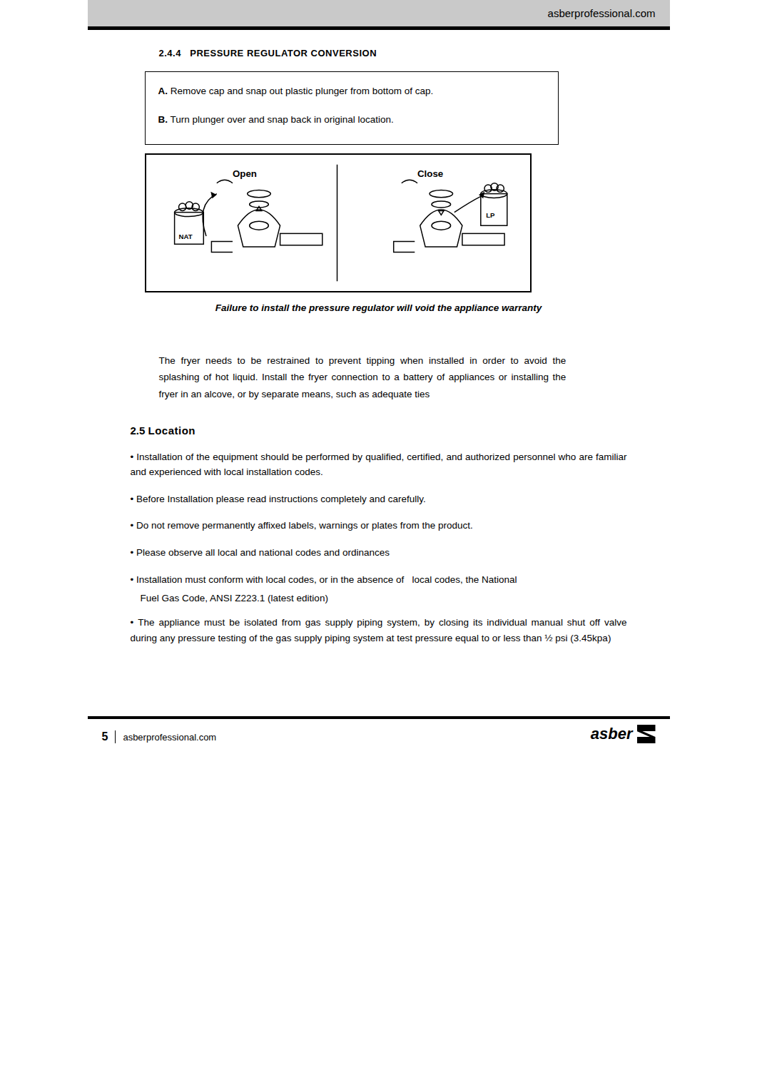asberprofessional.com
2.4.4 PRESSURE REGULATOR CONVERSION
A. Remove cap and snap out plastic plunger from bottom of cap.
B. Turn plunger over and snap back in original location.
Failure to install the pressure regulator will void the appliance warranty
The fryer needs to be restrained to prevent tipping when installed in order to avoid the splashing of hot liquid. Install the fryer connection to a battery of appliances or installing the fryer in an alcove, or by separate means, such as adequate ties
2.5 Location
Installation of the equipment should be performed by qualified, certified, and authorized personnel who are familiar and experienced with local installation codes.
Before Installation please read instructions completely and carefully.
Do not remove permanently affixed labels, warnings or plates from the product.
Please observe all local and national codes and ordinances
Installation must conform with local codes, or in the absence of local codes, the National
Fuel Gas Code, ANSI Z223.1 (latest edition)
The appliance must be isolated from gas supply piping system, by closing its individual manual shut off valve during any pressure testing of the gas supply piping system at test pressure equal to or less than ½ psi (3.45kpa)
5 asberprofessional.com
asber